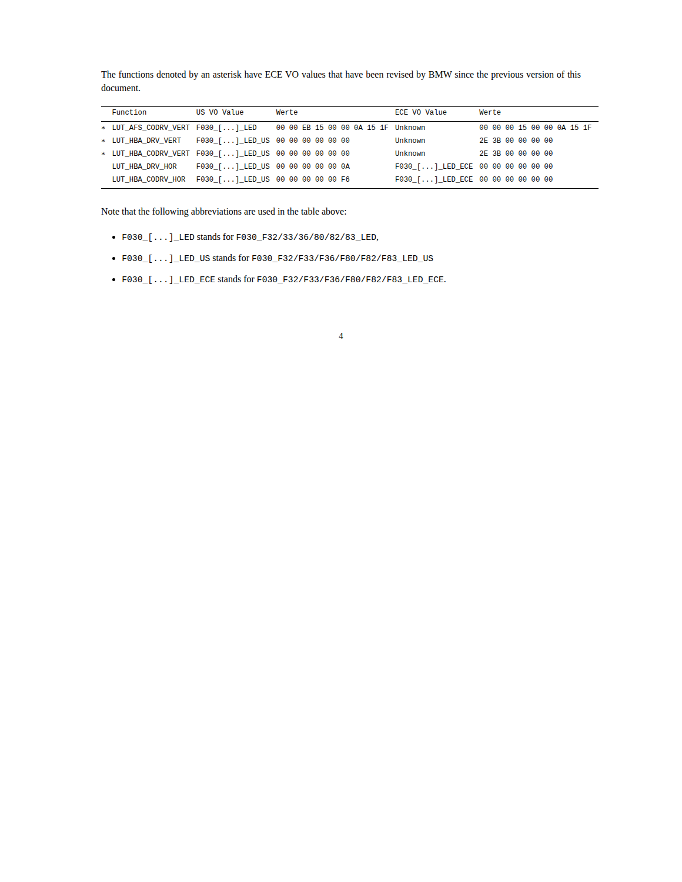The functions denoted by an asterisk have ECE VO values that have been revised by BMW since the previous version of this document.
| | Function | US VO Value | Werte | ECE VO Value | Werte |
| --- | --- | --- | --- | --- | --- |
| ∗ | LUT_AFS_CODRV_VERT | F030_[...]_LED | 00 00 EB 15 00 00 0A 15 1F | Unknown | 00 00 00 15 00 00 0A 15 1F |
| ∗ | LUT_HBA_DRV_VERT | F030_[...]_LED_US | 00 00 00 00 00 00 | Unknown | 2E 3B 00 00 00 00 |
| ∗ | LUT_HBA_CODRV_VERT | F030_[...]_LED_US | 00 00 00 00 00 00 | Unknown | 2E 3B 00 00 00 00 |
| | LUT_HBA_DRV_HOR | F030_[...]_LED_US | 00 00 00 00 00 0A | F030_[...]_LED_ECE | 00 00 00 00 00 00 |
| | LUT_HBA_CODRV_HOR | F030_[...]_LED_US | 00 00 00 00 00 F6 | F030_[...]_LED_ECE | 00 00 00 00 00 00 |
Note that the following abbreviations are used in the table above:
F030_[...]_LED stands for F030_F32/33/36/80/82/83_LED,
F030_[...]_LED_US stands for F030_F32/F33/F36/F80/F82/F83_LED_US
F030_[...]_LED_ECE stands for F030_F32/F33/F36/F80/F82/F83_LED_ECE.
4